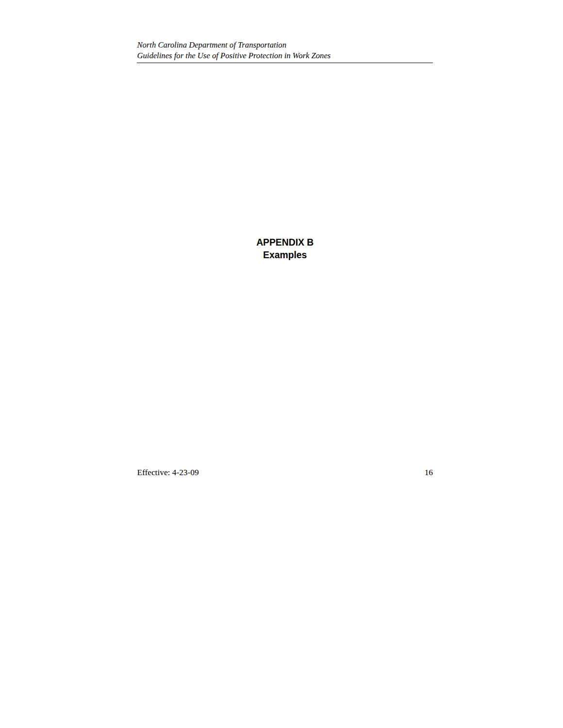North Carolina Department of Transportation
Guidelines for the Use of Positive Protection in Work Zones
APPENDIX B
Examples
Effective: 4-23-09
16